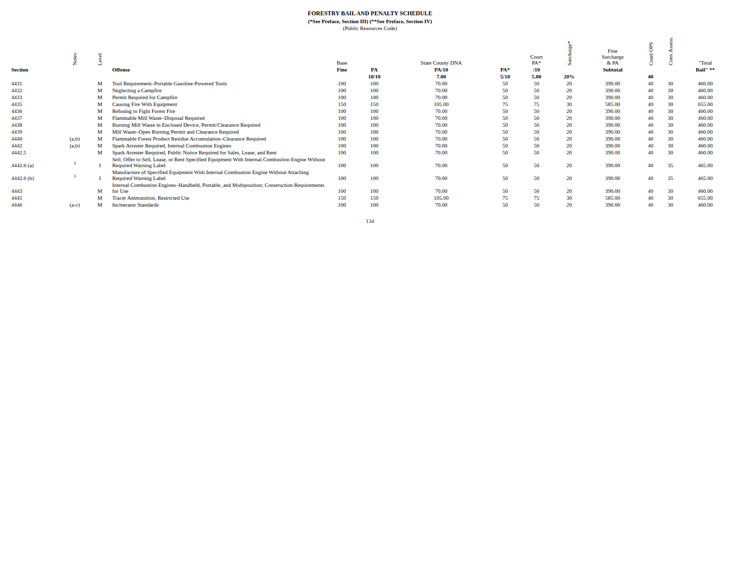FORESTRY BAIL AND PENALTY SCHEDULE
(*See Preface, Section III) (**See Preface, Section IV)
(Public Resources Code)
| | Notes | Level | | Base | | State County DNA | | Court PA* | Surcharge* | Fine Surcharge & PA | Court OPS | Conv.Assess. | "Total |
| --- | --- | --- | --- | --- | --- | --- | --- | --- | --- | --- | --- | --- | --- |
| Section | | | Offense | Fine | PA | PA/10 | PA* | /10 | | Subtotal | | | Bail" ** |
| | | | | | 10/10 | 7.00 | 5/10 | 5.00 | 20% | | 40 | | |
| 4431 | | M | Tool Requirement–Portable Gasoline-Powered Tools | 100 | 100 | 70.00 | 50 | 50 | 20 | 390.00 | 40 | 30 | 460.00 |
| 4432 | | M | Neglecting a Campfire | 100 | 100 | 70.00 | 50 | 50 | 20 | 390.00 | 40 | 30 | 460.00 |
| 4433 | | M | Permit Required for Campfire | 100 | 100 | 70.00 | 50 | 50 | 20 | 390.00 | 40 | 30 | 460.00 |
| 4435 | | M | Causing Fire With Equipment | 150 | 150 | 105.00 | 75 | 75 | 30 | 585.00 | 40 | 30 | 655.00 |
| 4436 | | M | Refusing to Fight Forest Fire | 100 | 100 | 70.00 | 50 | 50 | 20 | 390.00 | 40 | 30 | 460.00 |
| 4437 | | M | Flammable Mill Waste–Disposal Required | 100 | 100 | 70.00 | 50 | 50 | 20 | 390.00 | 40 | 30 | 460.00 |
| 4438 | | M | Burning Mill Waste in Enclosed Device, Permit/Clearance Required | 100 | 100 | 70.00 | 50 | 50 | 20 | 390.00 | 40 | 30 | 460.00 |
| 4439 | | M | Mill Waste–Open Burning Permit and Clearance Required | 100 | 100 | 70.00 | 50 | 50 | 20 | 390.00 | 40 | 30 | 460.00 |
| 4440 | (a,b) | M | Flammable Forest Product Residue Accumulation–Clearance Required | 100 | 100 | 70.00 | 50 | 50 | 20 | 390.00 | 40 | 30 | 460.00 |
| 4442 | (a,b) | M | Spark Arrester Required, Internal Combustion Engines | 100 | 100 | 70.00 | 50 | 50 | 20 | 390.00 | 40 | 30 | 460.00 |
| 4442.5 | | M | Spark Arrester Required, Public Notice Required for Sales, Lease, and Rent | 100 | 100 | 70.00 | 50 | 50 | 20 | 390.00 | 40 | 30 | 460.00 |
| 4442.6 (a) | 3 | I | Sell, Offer to Sell, Lease, or Rent Specified Equipment With Internal Combustion Engine Without Required Warning Label | 100 | 100 | 70.00 | 50 | 50 | 20 | 390.00 | 40 | 35 | 465.00 |
| 4442.6 (b) | 3 | I | Manufacture of Specified Equipment With Internal Combustion Engine Without Attaching Required Warning Label | 100 | 100 | 70.00 | 50 | 50 | 20 | 390.00 | 40 | 35 | 465.00 |
| 4443 | | M | Internal Combustion Engines–Handheld, Portable, and Multiposition; Construction Requirements for Use | 100 | 100 | 70.00 | 50 | 50 | 20 | 390.00 | 40 | 30 | 460.00 |
| 4445 | | M | Tracer Ammunition, Restricted Use | 150 | 150 | 105.00 | 75 | 75 | 30 | 585.00 | 40 | 30 | 655.00 |
| 4446 | (a-c) | M | Incinerator Standards | 100 | 100 | 70.00 | 50 | 50 | 20 | 390.00 | 40 | 30 | 460.00 |
134